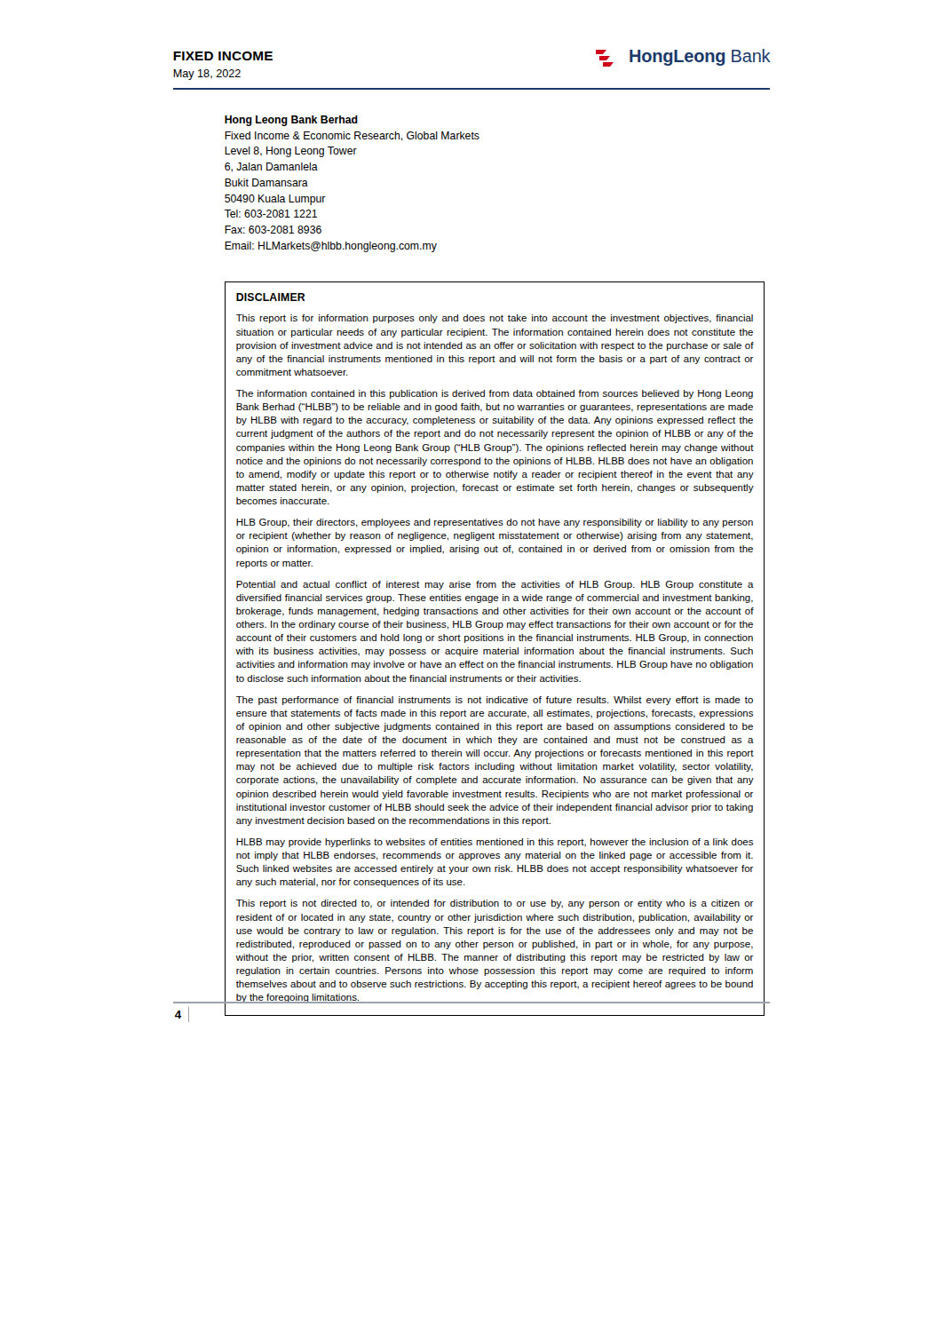FIXED INCOME
May 18, 2022
HongLeong Bank
Hong Leong Bank Berhad
Fixed Income & Economic Research, Global Markets
Level 8, Hong Leong Tower
6, Jalan Damanlela
Bukit Damansara
50490 Kuala Lumpur
Tel: 603-2081 1221
Fax: 603-2081 8936
Email: HLMarkets@hlbb.hongleong.com.my
DISCLAIMER
This report is for information purposes only and does not take into account the investment objectives, financial situation or particular needs of any particular recipient. The information contained herein does not constitute the provision of investment advice and is not intended as an offer or solicitation with respect to the purchase or sale of any of the financial instruments mentioned in this report and will not form the basis or a part of any contract or commitment whatsoever.
The information contained in this publication is derived from data obtained from sources believed by Hong Leong Bank Berhad (“HLBB”) to be reliable and in good faith, but no warranties or guarantees, representations are made by HLBB with regard to the accuracy, completeness or suitability of the data. Any opinions expressed reflect the current judgment of the authors of the report and do not necessarily represent the opinion of HLBB or any of the companies within the Hong Leong Bank Group (“HLB Group”). The opinions reflected herein may change without notice and the opinions do not necessarily correspond to the opinions of HLBB. HLBB does not have an obligation to amend, modify or update this report or to otherwise notify a reader or recipient thereof in the event that any matter stated herein, or any opinion, projection, forecast or estimate set forth herein, changes or subsequently becomes inaccurate.
HLB Group, their directors, employees and representatives do not have any responsibility or liability to any person or recipient (whether by reason of negligence, negligent misstatement or otherwise) arising from any statement, opinion or information, expressed or implied, arising out of, contained in or derived from or omission from the reports or matter.
Potential and actual conflict of interest may arise from the activities of HLB Group. HLB Group constitute a diversified financial services group. These entities engage in a wide range of commercial and investment banking, brokerage, funds management, hedging transactions and other activities for their own account or the account of others. In the ordinary course of their business, HLB Group may effect transactions for their own account or for the account of their customers and hold long or short positions in the financial instruments. HLB Group, in connection with its business activities, may possess or acquire material information about the financial instruments. Such activities and information may involve or have an effect on the financial instruments. HLB Group have no obligation to disclose such information about the financial instruments or their activities.
The past performance of financial instruments is not indicative of future results. Whilst every effort is made to ensure that statements of facts made in this report are accurate, all estimates, projections, forecasts, expressions of opinion and other subjective judgments contained in this report are based on assumptions considered to be reasonable as of the date of the document in which they are contained and must not be construed as a representation that the matters referred to therein will occur. Any projections or forecasts mentioned in this report may not be achieved due to multiple risk factors including without limitation market volatility, sector volatility, corporate actions, the unavailability of complete and accurate information. No assurance can be given that any opinion described herein would yield favorable investment results. Recipients who are not market professional or institutional investor customer of HLBB should seek the advice of their independent financial advisor prior to taking any investment decision based on the recommendations in this report.
HLBB may provide hyperlinks to websites of entities mentioned in this report, however the inclusion of a link does not imply that HLBB endorses, recommends or approves any material on the linked page or accessible from it. Such linked websites are accessed entirely at your own risk. HLBB does not accept responsibility whatsoever for any such material, nor for consequences of its use.
This report is not directed to, or intended for distribution to or use by, any person or entity who is a citizen or resident of or located in any state, country or other jurisdiction where such distribution, publication, availability or use would be contrary to law or regulation. This report is for the use of the addressees only and may not be redistributed, reproduced or passed on to any other person or published, in part or in whole, for any purpose, without the prior, written consent of HLBB. The manner of distributing this report may be restricted by law or regulation in certain countries. Persons into whose possession this report may come are required to inform themselves about and to observe such restrictions. By accepting this report, a recipient hereof agrees to be bound by the foregoing limitations.
4